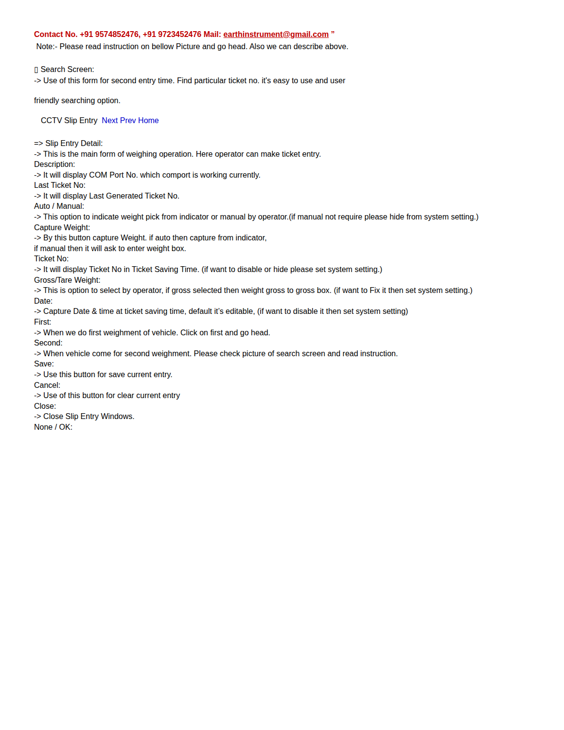Contact No. +91 9574852476, +91 9723452476 Mail: earthinstrument@gmail.com ”
Note:- Please read instruction on bellow Picture and go head. Also we can describe above.
▯ Search Screen:
-> Use of this form for second entry time. Find particular ticket no. it's easy to use and user
friendly searching option.
CCTV Slip Entry Next Prev Home
=> Slip Entry Detail:
-> This is the main form of weighing operation. Here operator can make ticket entry.
Description:
-> It will display COM Port No. which comport is working currently.
Last Ticket No:
-> It will display Last Generated Ticket No.
Auto / Manual:
-> This option to indicate weight pick from indicator or manual by operator.(if manual not require please hide from system setting.)
Capture Weight:
-> By this button capture Weight. if auto then capture from indicator,
if manual then it will ask to enter weight box.
Ticket No:
-> It will display Ticket No in Ticket Saving Time. (if want to disable or hide please set system setting.)
Gross/Tare Weight:
-> This is option to select by operator, if gross selected then weight gross to gross box. (if want to Fix it then set system setting.)
Date:
-> Capture Date & time at ticket saving time, default it’s editable, (if want to disable it then set system setting)
First:
-> When we do first weighment of vehicle. Click on first and go head.
Second:
-> When vehicle come for second weighment. Please check picture of search screen and read instruction.
Save:
-> Use this button for save current entry.
Cancel:
-> Use of this button for clear current entry
Close:
-> Close Slip Entry Windows.
None / OK: